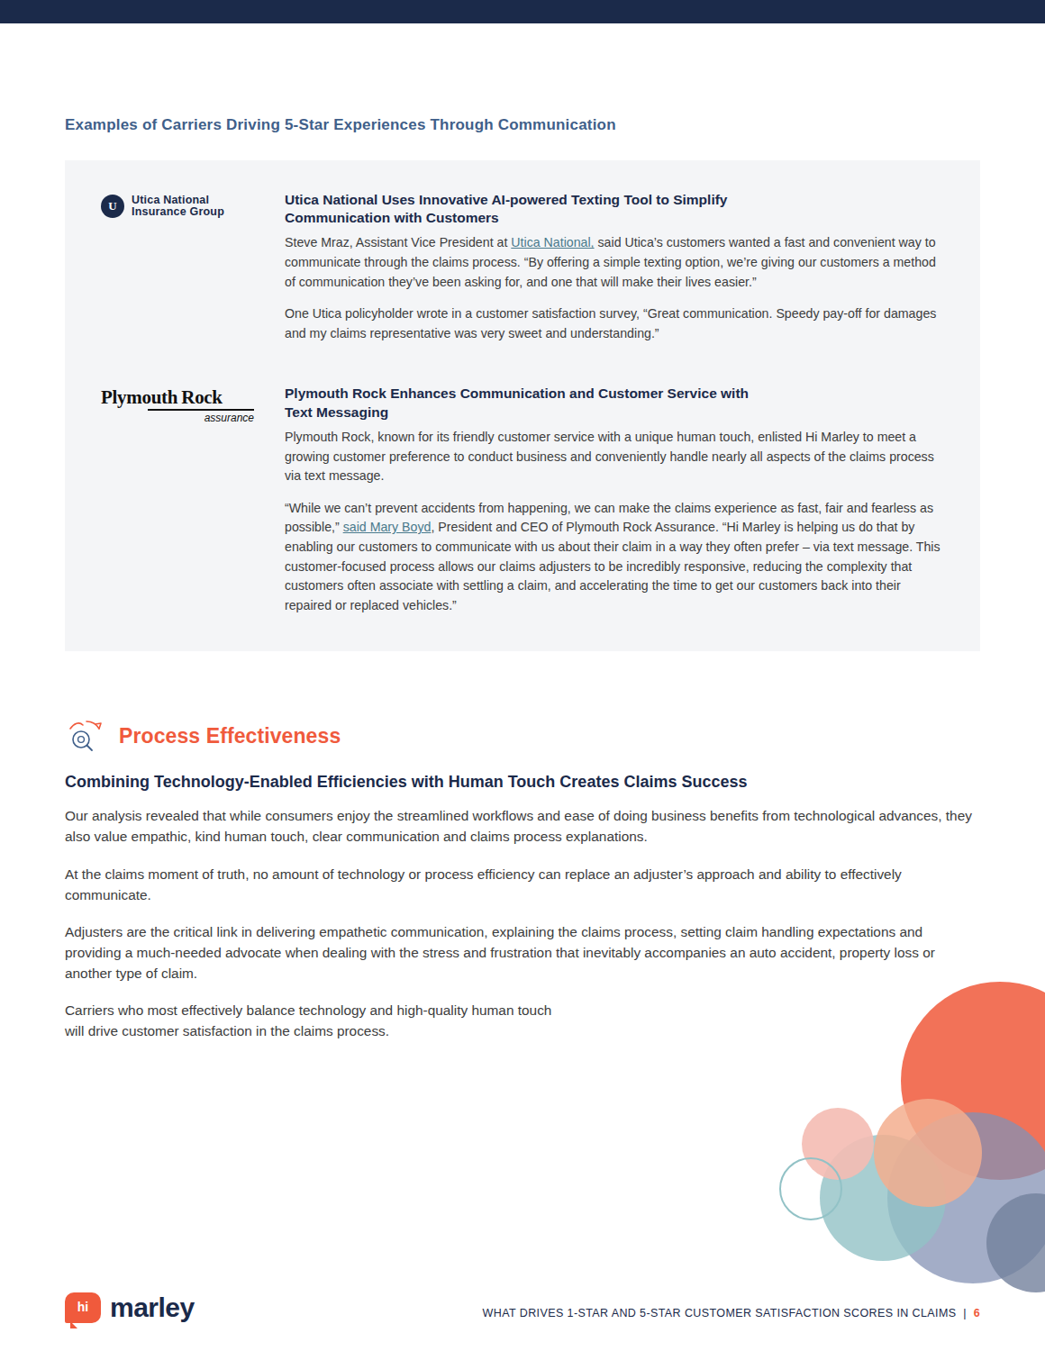Examples of Carriers Driving 5-Star Experiences Through Communication
U
Utica National Insurance Group
Utica National Uses Innovative AI-powered Texting Tool to Simplify
Communication with Customers
Steve Mraz, Assistant Vice President at Utica National, said Utica’s customers wanted a fast and convenient way to communicate through the claims process. “By offering a simple texting option, we’re giving our customers a method of communication they’ve been asking for, and one that will make their lives easier.”
One Utica policyholder wrote in a customer satisfaction survey, “Great communication. Speedy pay-off for damages and my claims representative was very sweet and understanding.”
Plymouth Rock assurance
Plymouth Rock Enhances Communication and Customer Service with
Text Messaging
Plymouth Rock, known for its friendly customer service with a unique human touch, enlisted Hi Marley to meet a growing customer preference to conduct business and conveniently handle nearly all aspects of the claims process via text message.
“While we can’t prevent accidents from happening, we can make the claims experience as fast, fair and fearless as possible,” said Mary Boyd, President and CEO of Plymouth Rock Assurance. “Hi Marley is helping us do that by enabling our customers to communicate with us about their claim in a way they often prefer – via text message. This customer-focused process allows our claims adjusters to be incredibly responsive, reducing the complexity that customers often associate with settling a claim, and accelerating the time to get our customers back into their repaired or replaced vehicles.”
Process Effectiveness
Combining Technology-Enabled Efficiencies with Human Touch Creates Claims Success
Our analysis revealed that while consumers enjoy the streamlined workflows and ease of doing business benefits from technological advances, they also value empathic, kind human touch, clear communication and claims process explanations.
At the claims moment of truth, no amount of technology or process efficiency can replace an adjuster’s approach and ability to effectively communicate.
Adjusters are the critical link in delivering empathetic communication, explaining the claims process, setting claim handling expectations and providing a much-needed advocate when dealing with the stress and frustration that inevitably accompanies an auto accident, property loss or another type of claim.
Carriers who most effectively balance technology and high-quality human touch
will drive customer satisfaction in the claims process.
hi
marley
WHAT DRIVES 1-STAR AND 5-STAR CUSTOMER SATISFACTION SCORES IN CLAIMS | 6